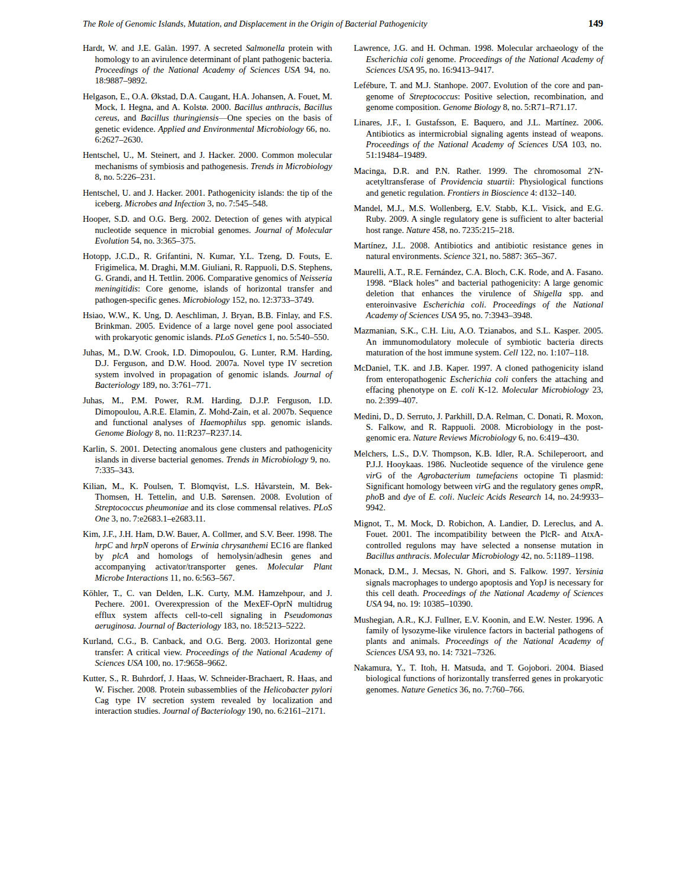The Role of Genomic Islands, Mutation, and Displacement in the Origin of Bacterial Pathogenicity 149
Hardt, W. and J.E. Galàn. 1997. A secreted Salmonella protein with homology to an avirulence determinant of plant pathogenic bacteria. Proceedings of the National Academy of Sciences USA 94, no. 18:9887–9892.
Helgason, E., O.A. Økstad, D.A. Caugant, H.A. Johansen, A. Fouet, M. Mock, I. Hegna, and A. Kolstø. 2000. Bacillus anthracis, Bacillus cereus, and Bacillus thuringiensis—One species on the basis of genetic evidence. Applied and Environmental Microbiology 66, no. 6:2627–2630.
Hentschel, U., M. Steinert, and J. Hacker. 2000. Common molecular mechanisms of symbiosis and pathogenesis. Trends in Microbiology 8, no. 5:226–231.
Hentschel, U. and J. Hacker. 2001. Pathogenicity islands: the tip of the iceberg. Microbes and Infection 3, no. 7:545–548.
Hooper, S.D. and O.G. Berg. 2002. Detection of genes with atypical nucleotide sequence in microbial genomes. Journal of Molecular Evolution 54, no. 3:365–375.
Hotopp, J.C.D., R. Grifantini, N. Kumar, Y.L. Tzeng, D. Fouts, E. Frigimelica, M. Draghi, M.M. Giuliani, R. Rappuoli, D.S. Stephens, G. Grandi, and H. Tettlin. 2006. Comparative genomics of Neisseria meningitidis: Core genome, islands of horizontal transfer and pathogen-specific genes. Microbiology 152, no. 12:3733–3749.
Hsiao, W.W., K. Ung, D. Aeschliman, J. Bryan, B.B. Finlay, and F.S. Brinkman. 2005. Evidence of a large novel gene pool associated with prokaryotic genomic islands. PLoS Genetics 1, no. 5:540–550.
Juhas, M., D.W. Crook, I.D. Dimopoulou, G. Lunter, R.M. Harding, D.J. Ferguson, and D.W. Hood. 2007a. Novel type IV secretion system involved in propagation of genomic islands. Journal of Bacteriology 189, no. 3:761–771.
Juhas, M., P.M. Power, R.M. Harding, D.J.P. Ferguson, I.D. Dimopoulou, A.R.E. Elamin, Z. Mohd-Zain, et al. 2007b. Sequence and functional analyses of Haemophilus spp. genomic islands. Genome Biology 8, no. 11:R237–R237.14.
Karlin, S. 2001. Detecting anomalous gene clusters and pathogenicity islands in diverse bacterial genomes. Trends in Microbiology 9, no. 7:335–343.
Kilian, M., K. Poulsen, T. Blomqvist, L.S. Håvarstein, M. Bek-Thomsen, H. Tettelin, and U.B. Sørensen. 2008. Evolution of Streptococcus pheumoniae and its close commensal relatives. PLoS One 3, no. 7:e2683.1–e2683.11.
Kim, J.F., J.H. Ham, D.W. Bauer, A. Collmer, and S.V. Beer. 1998. The hrpC and hrpN operons of Erwinia chrysanthemi EC16 are flanked by plcA and homologs of hemolysin/adhesin genes and accompanying activator/transporter genes. Molecular Plant Microbe Interactions 11, no. 6:563–567.
Köhler, T., C. van Delden, L.K. Curty, M.M. Hamzehpour, and J. Pechere. 2001. Overexpression of the MexEF-OprN multidrug efflux system affects cell-to-cell signaling in Pseudomonas aeruginosa. Journal of Bacteriology 183, no. 18:5213–5222.
Kurland, C.G., B. Canback, and O.G. Berg. 2003. Horizontal gene transfer: A critical view. Proceedings of the National Academy of Sciences USA 100, no. 17:9658–9662.
Kutter, S., R. Buhrdorf, J. Haas, W. Schneider-Brachaert, R. Haas, and W. Fischer. 2008. Protein subassemblies of the Helicobacter pylori Cag type IV secretion system revealed by localization and interaction studies. Journal of Bacteriology 190, no. 6:2161–2171.
Lawrence, J.G. and H. Ochman. 1998. Molecular archaeology of the Escherichia coli genome. Proceedings of the National Academy of Sciences USA 95, no. 16:9413–9417.
Lefébure, T. and M.J. Stanhope. 2007. Evolution of the core and pan-genome of Streptococcus: Positive selection, recombination, and genome composition. Genome Biology 8, no. 5:R71–R71.17.
Linares, J.F., I. Gustafsson, E. Baquero, and J.L. Martínez. 2006. Antibiotics as intermicrobial signaling agents instead of weapons. Proceedings of the National Academy of Sciences USA 103, no. 51:19484–19489.
Macinga, D.R. and P.N. Rather. 1999. The chromosomal 2′N-acetyltransferase of Providencia stuartii: Physiological functions and genetic regulation. Frontiers in Bioscience 4: d132–140.
Mandel, M.J., M.S. Wollenberg, E.V. Stabb, K.L. Visick, and E.G. Ruby. 2009. A single regulatory gene is sufficient to alter bacterial host range. Nature 458, no. 7235:215–218.
Martínez, J.L. 2008. Antibiotics and antibiotic resistance genes in natural environments. Science 321, no. 5887: 365–367.
Maurelli, A.T., R.E. Fernández, C.A. Bloch, C.K. Rode, and A. Fasano. 1998. “Black holes” and bacterial pathogenicity: A large genomic deletion that enhances the virulence of Shigella spp. and enteroinvasive Escherichia coli. Proceedings of the National Academy of Sciences USA 95, no. 7:3943–3948.
Mazmanian, S.K., C.H. Liu, A.O. Tzianabos, and S.L. Kasper. 2005. An immunomodulatory molecule of symbiotic bacteria directs maturation of the host immune system. Cell 122, no. 1:107–118.
McDaniel, T.K. and J.B. Kaper. 1997. A cloned pathogenicity island from enteropathogenic Escherichia coli confers the attaching and effacing phenotype on E. coli K-12. Molecular Microbiology 23, no. 2:399–407.
Medini, D., D. Serruto, J. Parkhill, D.A. Relman, C. Donati, R. Moxon, S. Falkow, and R. Rappuoli. 2008. Microbiology in the post-genomic era. Nature Reviews Microbiology 6, no. 6:419–430.
Melchers, L.S., D.V. Thompson, K.B. Idler, R.A. Schileperoort, and P.J.J. Hooykaas. 1986. Nucleotide sequence of the virulence gene vir G of the Agrobacterium tumefaciens octopine Ti plasmid: Significant homology between vir G and the regulatory genes omp R, pho B and dye of E. coli. Nucleic Acids Research 14, no. 24:9933–9942.
Mignot, T., M. Mock, D. Robichon, A. Landier, D. Lereclus, and A. Fouet. 2001. The incompatibility between the PlcR- and AtxA-controlled regulons may have selected a nonsense mutation in Bacillus anthracis. Molecular Microbiology 42, no. 5:1189–1198.
Monack, D.M., J. Mecsas, N. Ghori, and S. Falkow. 1997. Yersinia signals macrophages to undergo apoptosis and YopJ is necessary for this cell death. Proceedings of the National Academy of Sciences USA 94, no. 19: 10385–10390.
Mushegian, A.R., K.J. Fullner, E.V. Koonin, and E.W. Nester. 1996. A family of lysozyme-like virulence factors in bacterial pathogens of plants and animals. Proceedings of the National Academy of Sciences USA 93, no. 14: 7321–7326.
Nakamura, Y., T. Itoh, H. Matsuda, and T. Gojobori. 2004. Biased biological functions of horizontally transferred genes in prokaryotic genomes. Nature Genetics 36, no. 7:760–766.